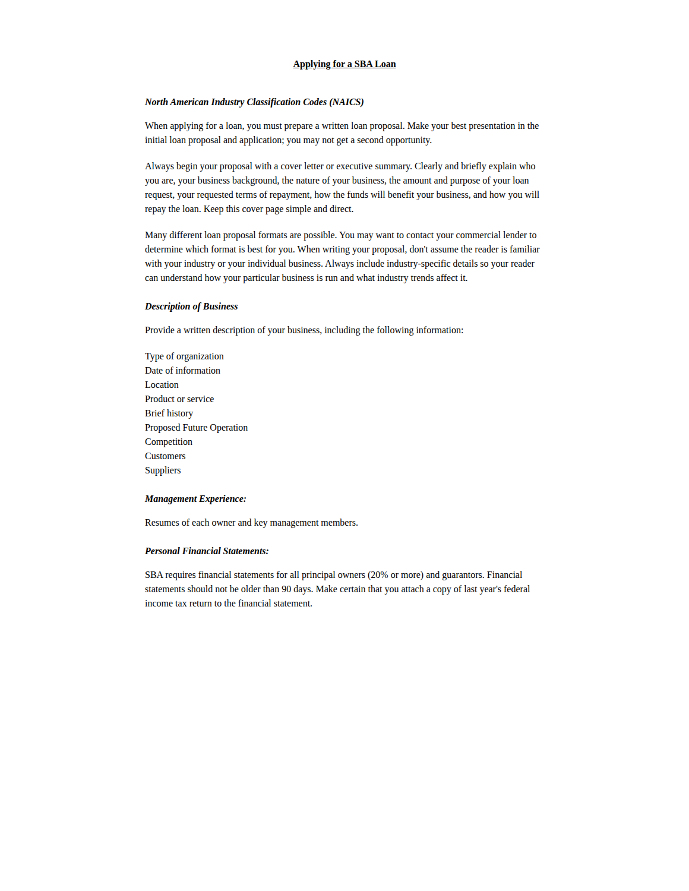Applying for a SBA Loan
North American Industry Classification Codes (NAICS)
When applying for a loan, you must prepare a written loan proposal. Make your best presentation in the initial loan proposal and application; you may not get a second opportunity.
Always begin your proposal with a cover letter or executive summary. Clearly and briefly explain who you are, your business background, the nature of your business, the amount and purpose of your loan request, your requested terms of repayment, how the funds will benefit your business, and how you will repay the loan. Keep this cover page simple and direct.
Many different loan proposal formats are possible. You may want to contact your commercial lender to determine which format is best for you. When writing your proposal, don't assume the reader is familiar with your industry or your individual business. Always include industry-specific details so your reader can understand how your particular business is run and what industry trends affect it.
Description of Business
Provide a written description of your business, including the following information:
Type of organization
Date of information
Location
Product or service
Brief history
Proposed Future Operation
Competition
Customers
Suppliers
Management Experience:
Resumes of each owner and key management members.
Personal Financial Statements:
SBA requires financial statements for all principal owners (20% or more) and guarantors. Financial statements should not be older than 90 days. Make certain that you attach a copy of last year's federal income tax return to the financial statement.